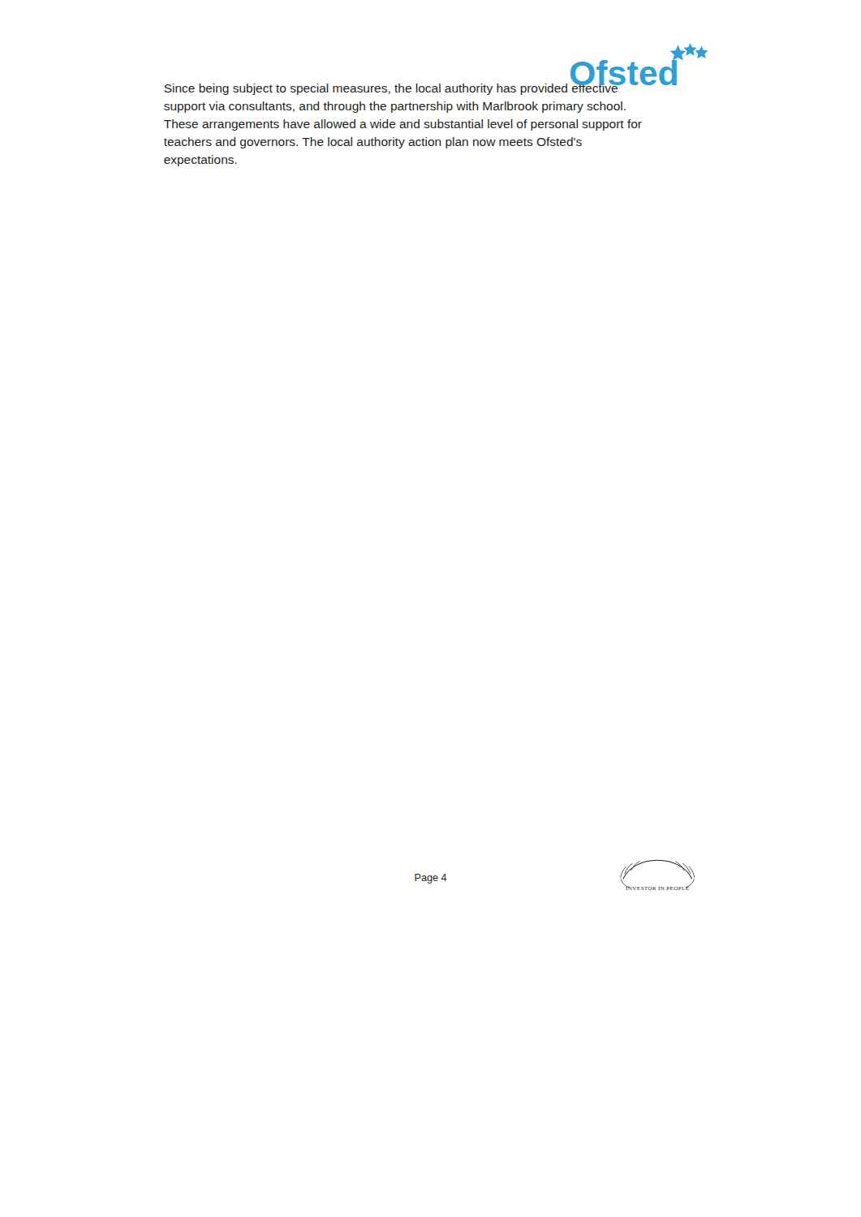Ofsted
Since being subject to special measures, the local authority has provided effective support via consultants, and through the partnership with Marlbrook primary school. These arrangements have allowed a wide and substantial level of personal support for teachers and governors. The local authority action plan now meets Ofsted's expectations.
Page 4
INVESTOR IN PEOPLE